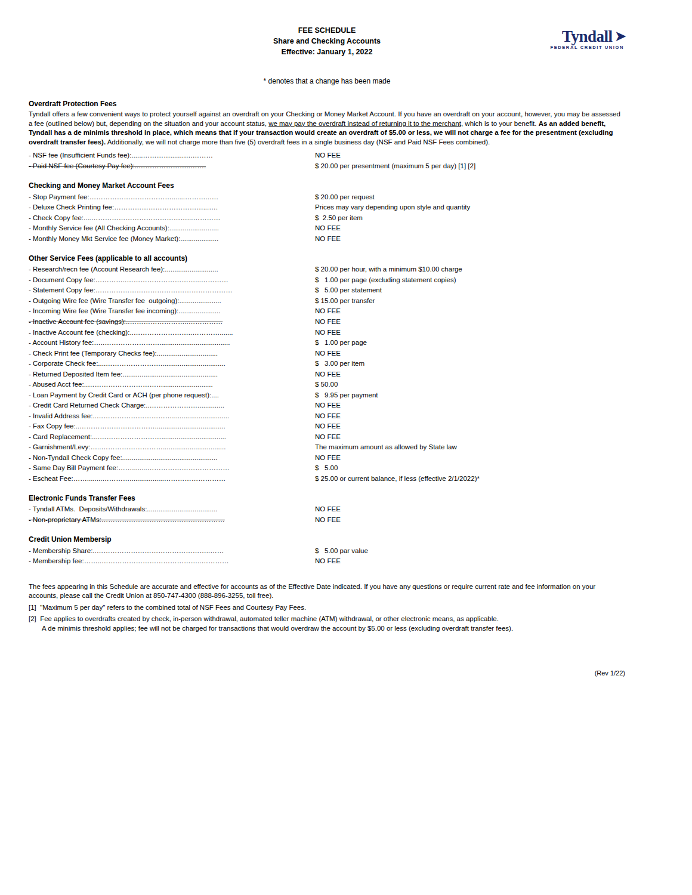FEE SCHEDULE
Share and Checking Accounts
Effective: January 1, 2022
Tyndall➤
FEDERAL CREDIT UNION
* denotes that a change has been made
Overdraft Protection Fees
Tyndall offers a few convenient ways to protect yourself against an overdraft on your Checking or Money Market Account. If you have an overdraft on your account, however, you may be assessed a fee (outlined below) but, depending on the situation and your account status, we may pay the overdraft instead of returning it to the merchant, which is to your benefit. As an added benefit, Tyndall has a de minimis threshold in place, which means that if your transaction would create an overdraft of $5.00 or less, we will not charge a fee for the presentment (excluding overdraft transfer fees). Additionally, we will not charge more than five (5) overdraft fees in a single business day (NSF and Paid NSF Fees combined).
| - NSF fee (Insufficient Funds fee):......………….......….……… | NO FEE |
| - Paid NSF fee (Courtesy Pay fee):..…………………..……. | $ 20.00 per presentment (maximum 5 per day) [1] [2] |
Checking and Money Market Account Fees
| - Stop Payment fee:……………………………….......………..…. | $ 20.00 per request |
| - Deluxe Check Printing fee:…………………………………...…. | Prices may vary depending upon style and quantity |
| - Check Copy fee:....……………………………………...………… | $ 2.50 per item |
| - Monthly Service fee (All Checking Accounts):.......................... | NO FEE |
| - Monthly Money Mkt Service fee (Money Market):.................... | NO FEE |
Other Service Fees (applicable to all accounts)
| - Research/recn fee (Account Research fee):............................ | $ 20.00 per hour, with a minimum $10.00 charge |
| - Document Copy fee:…………..…………………………...………… | $ 1.00 per page (excluding statement copies) |
| - Statement Copy fee:…………………………………………………… | $ 5.00 per statement |
| - Outgoing Wire fee (Wire Transfer fee outgoing):...................... | $ 15.00 per transfer |
| - Incoming Wire fee (Wire Transfer fee incoming):...................... | NO FEE |
| - Inactive Account fee (savings):..……………………..…………… | NO FEE |
| - Inactive Account fee (checking):..……………………..…………....... | NO FEE |
| - Account History fee:…..……………………..................................... | $ 1.00 per page |
| - Check Print fee (Temporary Checks fee):................................ | NO FEE |
| - Corporate Check fee:....…………………….................................. | $ 3.00 per item |
| - Returned Deposited Item fee:.................................................. | NO FEE |
| - Abused Acct fee:..…………………………….......................... | $ 50.00 |
| - Loan Payment by Credit Card or ACH (per phone request):.... | $ 9.95 per payment |
| - Credit Card Returned Check Charge:..………………….............. | NO FEE |
| - Invalid Address fee:..…………………………….............................. | NO FEE |
| - Fax Copy fee:..……………………………..................................... | NO FEE |
| - Card Replacement:....……………………….................................. | NO FEE |
| - Garnishment/Levy:…..………………………................................. | The maximum amount as allowed by State law |
| - Non-Tyndall Check Copy fee:.................................................. | NO FEE |
| - Same Day Bill Payment fee:……........……………………………… | $ 5.00 |
| - Escheat Fee:……........…………..................……………………… | $ 25.00 or current balance, if less (effective 2/1/2022)* |
Electronic Funds Transfer Fees
| - Tyndall ATMs. Deposits/Withdrawals:..................................... | NO FEE |
| - Non-proprietary ATMs:……………………………………………… | NO FEE |
Credit Union Membersip
| - Membership Share:..…………………………………………..…… | $ 5.00 par value |
| - Membership fee:……..……………………………………..………… | NO FEE |
The fees appearing in this Schedule are accurate and effective for accounts as of the Effective Date indicated. If you have any questions or require current rate and fee information on your accounts, please call the Credit Union at 850-747-4300 (888-896-3255, toll free).
[1] "Maximum 5 per day" refers to the combined total of NSF Fees and Courtesy Pay Fees.
[2] Fee applies to overdrafts created by check, in-person withdrawal, automated teller machine (ATM) withdrawal, or other electronic means, as applicable. A de minimis threshold applies; fee will not be charged for transactions that would overdraw the account by $5.00 or less (excluding overdraft transfer fees).
(Rev 1/22)